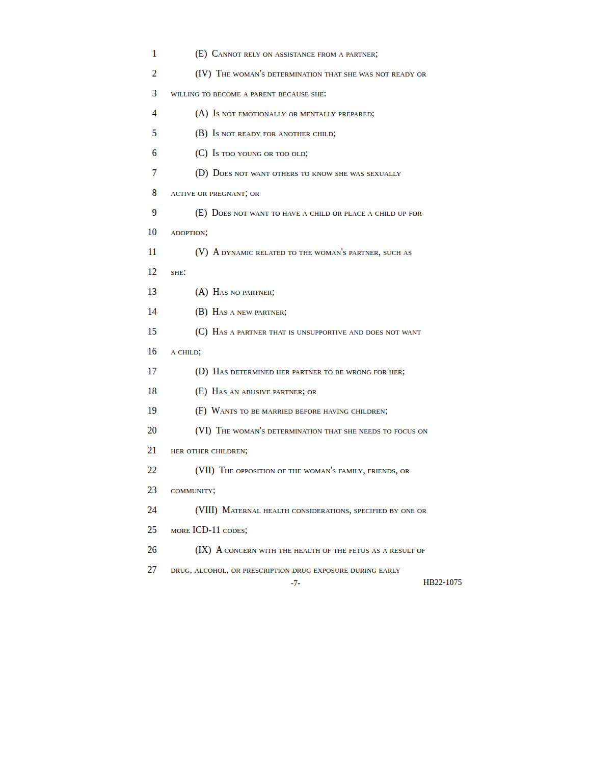| 1 | (E) Cannot rely on assistance from a partner; |
| 2 | (IV) The woman's determination that she was not ready or |
| 3 | willing to become a parent because she: |
| 4 | (A) Is not emotionally or mentally prepared; |
| 5 | (B) Is not ready for another child; |
| 6 | (C) Is too young or too old; |
| 7 | (D) Does not want others to know she was sexually |
| 8 | active or pregnant; or |
| 9 | (E) Does not want to have a child or place a child up for |
| 10 | adoption; |
| 11 | (V) A dynamic related to the woman's partner, such as |
| 12 | she: |
| 13 | (A) Has no partner; |
| 14 | (B) Has a new partner; |
| 15 | (C) Has a partner that is unsupportive and does not want |
| 16 | a child; |
| 17 | (D) Has determined her partner to be wrong for her; |
| 18 | (E) Has an abusive partner; or |
| 19 | (F) Wants to be married before having children; |
| 20 | (VI) The woman's determination that she needs to focus on |
| 21 | her other children; |
| 22 | (VII) The opposition of the woman's family, friends, or |
| 23 | community; |
| 24 | (VIII) Maternal health considerations, specified by one or |
| 25 | more ICD-11 codes; |
| 26 | (IX) A concern with the health of the fetus as a result of |
| 27 | drug, alcohol, or prescription drug exposure during early |
-7-
HB22-1075